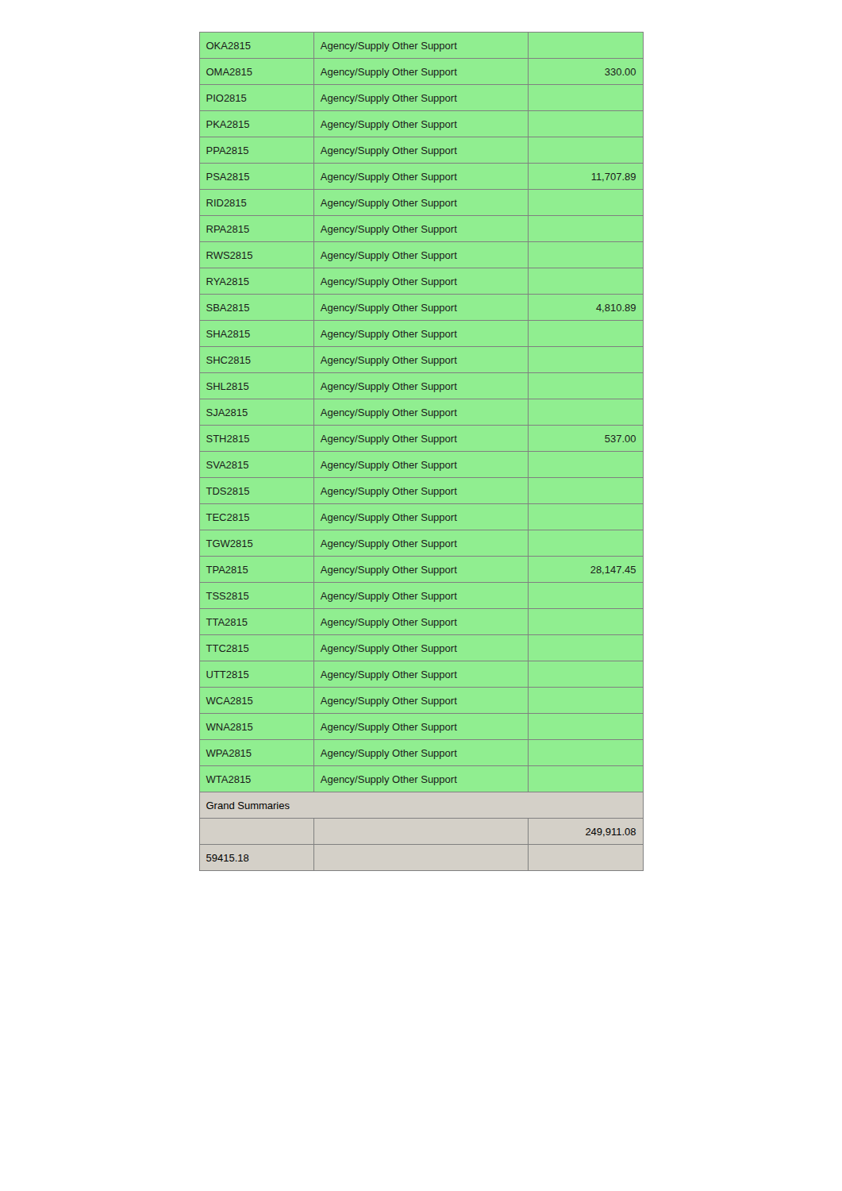| OKA2815 | Agency/Supply Other Support | |
| OMA2815 | Agency/Supply Other Support | 330.00 |
| PIO2815 | Agency/Supply Other Support | |
| PKA2815 | Agency/Supply Other Support | |
| PPA2815 | Agency/Supply Other Support | |
| PSA2815 | Agency/Supply Other Support | 11,707.89 |
| RID2815 | Agency/Supply Other Support | |
| RPA2815 | Agency/Supply Other Support | |
| RWS2815 | Agency/Supply Other Support | |
| RYA2815 | Agency/Supply Other Support | |
| SBA2815 | Agency/Supply Other Support | 4,810.89 |
| SHA2815 | Agency/Supply Other Support | |
| SHC2815 | Agency/Supply Other Support | |
| SHL2815 | Agency/Supply Other Support | |
| SJA2815 | Agency/Supply Other Support | |
| STH2815 | Agency/Supply Other Support | 537.00 |
| SVA2815 | Agency/Supply Other Support | |
| TDS2815 | Agency/Supply Other Support | |
| TEC2815 | Agency/Supply Other Support | |
| TGW2815 | Agency/Supply Other Support | |
| TPA2815 | Agency/Supply Other Support | 28,147.45 |
| TSS2815 | Agency/Supply Other Support | |
| TTA2815 | Agency/Supply Other Support | |
| TTC2815 | Agency/Supply Other Support | |
| UTT2815 | Agency/Supply Other Support | |
| WCA2815 | Agency/Supply Other Support | |
| WNA2815 | Agency/Supply Other Support | |
| WPA2815 | Agency/Supply Other Support | |
| WTA2815 | Agency/Supply Other Support | |
| Grand Summaries |
| | | 249,911.08 |
| 59415.18 | | |